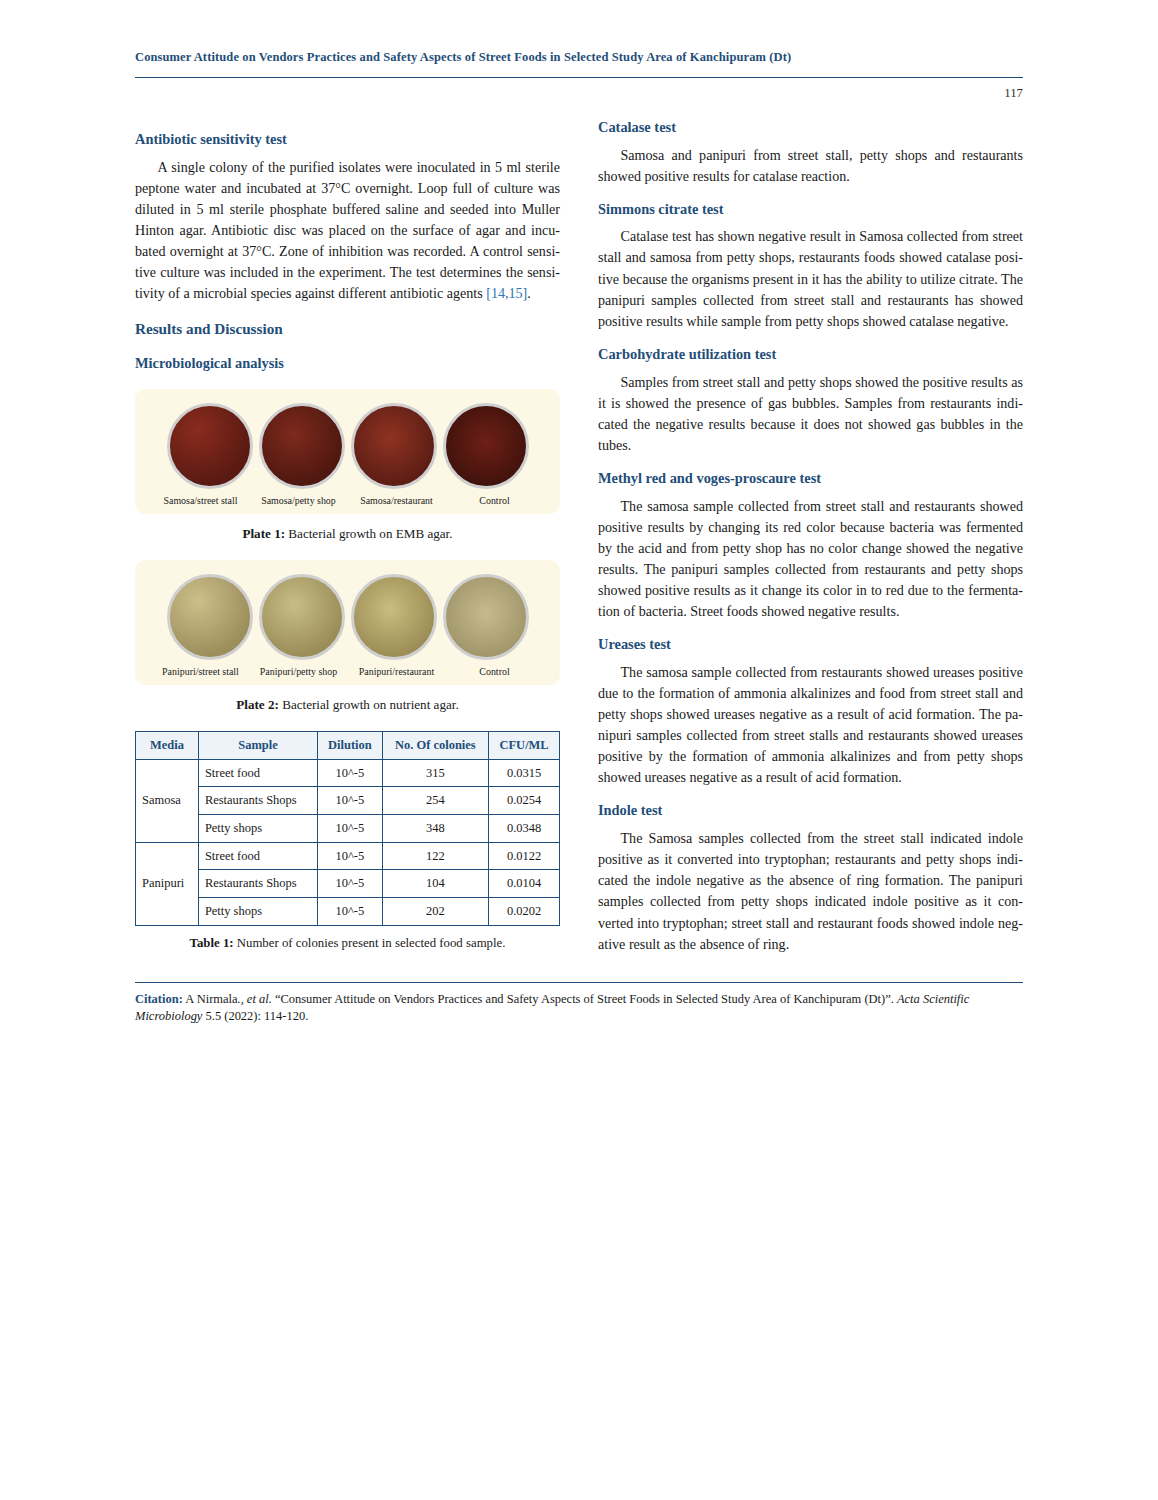Consumer Attitude on Vendors Practices and Safety Aspects of Street Foods in Selected Study Area of Kanchipuram (Dt)
117
Antibiotic sensitivity test
A single colony of the purified isolates were inoculated in 5 ml sterile peptone water and incubated at 37°C overnight. Loop full of culture was diluted in 5 ml sterile phosphate buffered saline and seeded into Muller Hinton agar. Antibiotic disc was placed on the surface of agar and incubated overnight at 37°C. Zone of inhibition was recorded. A control sensitive culture was included in the experiment. The test determines the sensitivity of a microbial species against different antibiotic agents [14,15].
Results and Discussion
Microbiological analysis
Samosa/street stall Samosa/petty shop Samosa/restaurant Control
Plate 1: Bacterial growth on EMB agar.
Panipuri/street stall Panipuri/petty shop Panipuri/restaurant Control
Plate 2: Bacterial growth on nutrient agar.
| Media | Sample | Dilution | No. Of colonies | CFU/ML |
| --- | --- | --- | --- | --- |
| Samosa | Street food | 10^-5 | 315 | 0.0315 |
| Restaurants Shops | 10^-5 | 254 | 0.0254 |
| Petty shops | 10^-5 | 348 | 0.0348 |
| Panipuri | Street food | 10^-5 | 122 | 0.0122 |
| Restaurants Shops | 10^-5 | 104 | 0.0104 |
| Petty shops | 10^-5 | 202 | 0.0202 |
Table 1: Number of colonies present in selected food sample.
Catalase test
Samosa and panipuri from street stall, petty shops and restaurants showed positive results for catalase reaction.
Simmons citrate test
Catalase test has shown negative result in Samosa collected from street stall and samosa from petty shops, restaurants foods showed catalase positive because the organisms present in it has the ability to utilize citrate. The panipuri samples collected from street stall and restaurants has showed positive results while sample from petty shops showed catalase negative.
Carbohydrate utilization test
Samples from street stall and petty shops showed the positive results as it is showed the presence of gas bubbles. Samples from restaurants indicated the negative results because it does not showed gas bubbles in the tubes.
Methyl red and voges-proscaure test
The samosa sample collected from street stall and restaurants showed positive results by changing its red color because bacteria was fermented by the acid and from petty shop has no color change showed the negative results. The panipuri samples collected from restaurants and petty shops showed positive results as it change its color in to red due to the fermentation of bacteria. Street foods showed negative results.
Ureases test
The samosa sample collected from restaurants showed ureases positive due to the formation of ammonia alkalinizes and food from street stall and petty shops showed ureases negative as a result of acid formation. The panipuri samples collected from street stalls and restaurants showed ureases positive by the formation of ammonia alkalinizes and from petty shops showed ureases negative as a result of acid formation.
Indole test
The Samosa samples collected from the street stall indicated indole positive as it converted into tryptophan; restaurants and petty shops indicated the indole negative as the absence of ring formation. The panipuri samples collected from petty shops indicated indole positive as it converted into tryptophan; street stall and restaurant foods showed indole negative result as the absence of ring.
Citation: A Nirmala., et al. “Consumer Attitude on Vendors Practices and Safety Aspects of Street Foods in Selected Study Area of Kanchipuram (Dt)”. Acta Scientific Microbiology 5.5 (2022): 114-120.